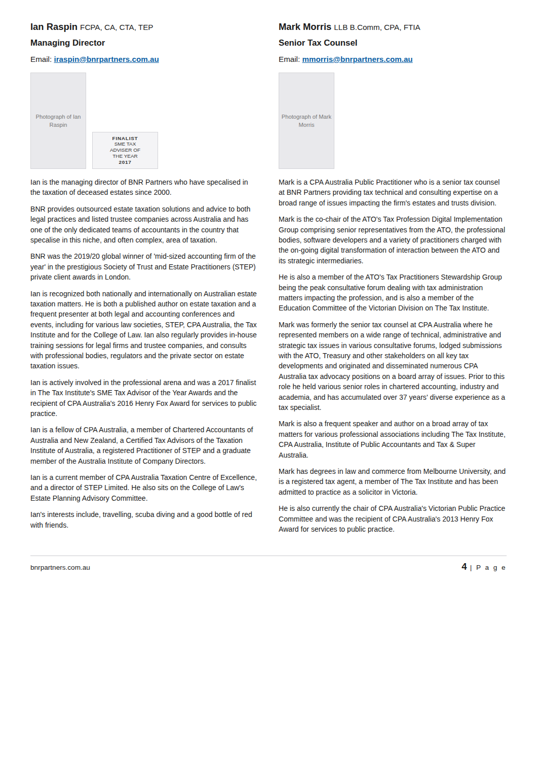Ian Raspin FCPA, CA, CTA, TEP
Managing Director
Email: iraspin@bnrpartners.com.au
Photograph of Ian Raspin
FINALIST SME TAX
ADVISER OF
THE YEAR
2017
Ian is the managing director of BNR Partners who have specalised in the taxation of deceased estates since 2000.
BNR provides outsourced estate taxation solutions and advice to both legal practices and listed trustee companies across Australia and has one of the only dedicated teams of accountants in the country that specalise in this niche, and often complex, area of taxation.
BNR was the 2019/20 global winner of 'mid-sized accounting firm of the year' in the prestigious Society of Trust and Estate Practitioners (STEP) private client awards in London.
Ian is recognized both nationally and internationally on Australian estate taxation matters. He is both a published author on estate taxation and a frequent presenter at both legal and accounting conferences and events, including for various law societies, STEP, CPA Australia, the Tax Institute and for the College of Law. Ian also regularly provides in-house training sessions for legal firms and trustee companies, and consults with professional bodies, regulators and the private sector on estate taxation issues.
Ian is actively involved in the professional arena and was a 2017 finalist in The Tax Institute's SME Tax Advisor of the Year Awards and the recipient of CPA Australia's 2016 Henry Fox Award for services to public practice.
Ian is a fellow of CPA Australia, a member of Chartered Accountants of Australia and New Zealand, a Certified Tax Advisors of the Taxation Institute of Australia, a registered Practitioner of STEP and a graduate member of the Australia Institute of Company Directors.
Ian is a current member of CPA Australia Taxation Centre of Excellence, and a director of STEP Limited. He also sits on the College of Law's Estate Planning Advisory Committee.
Ian's interests include, travelling, scuba diving and a good bottle of red with friends.
Mark Morris LLB B.Comm, CPA, FTIA
Senior Tax Counsel
Email: mmorris@bnrpartners.com.au
Photograph of Mark Morris
Mark is a CPA Australia Public Practitioner who is a senior tax counsel at BNR Partners providing tax technical and consulting expertise on a broad range of issues impacting the firm's estates and trusts division.
Mark is the co-chair of the ATO's Tax Profession Digital Implementation Group comprising senior representatives from the ATO, the professional bodies, software developers and a variety of practitioners charged with the on-going digital transformation of interaction between the ATO and its strategic intermediaries.
He is also a member of the ATO's Tax Practitioners Stewardship Group being the peak consultative forum dealing with tax administration matters impacting the profession, and is also a member of the Education Committee of the Victorian Division on The Tax Institute.
Mark was formerly the senior tax counsel at CPA Australia where he represented members on a wide range of technical, administrative and strategic tax issues in various consultative forums, lodged submissions with the ATO, Treasury and other stakeholders on all key tax developments and originated and disseminated numerous CPA Australia tax advocacy positions on a board array of issues. Prior to this role he held various senior roles in chartered accounting, industry and academia, and has accumulated over 37 years' diverse experience as a tax specialist.
Mark is also a frequent speaker and author on a broad array of tax matters for various professional associations including The Tax Institute, CPA Australia, Institute of Public Accountants and Tax & Super Australia.
Mark has degrees in law and commerce from Melbourne University, and is a registered tax agent, a member of The Tax Institute and has been admitted to practice as a solicitor in Victoria.
He is also currently the chair of CPA Australia's Victorian Public Practice Committee and was the recipient of CPA Australia's 2013 Henry Fox Award for services to public practice.
bnrpartners.com.au 4 | P a g e